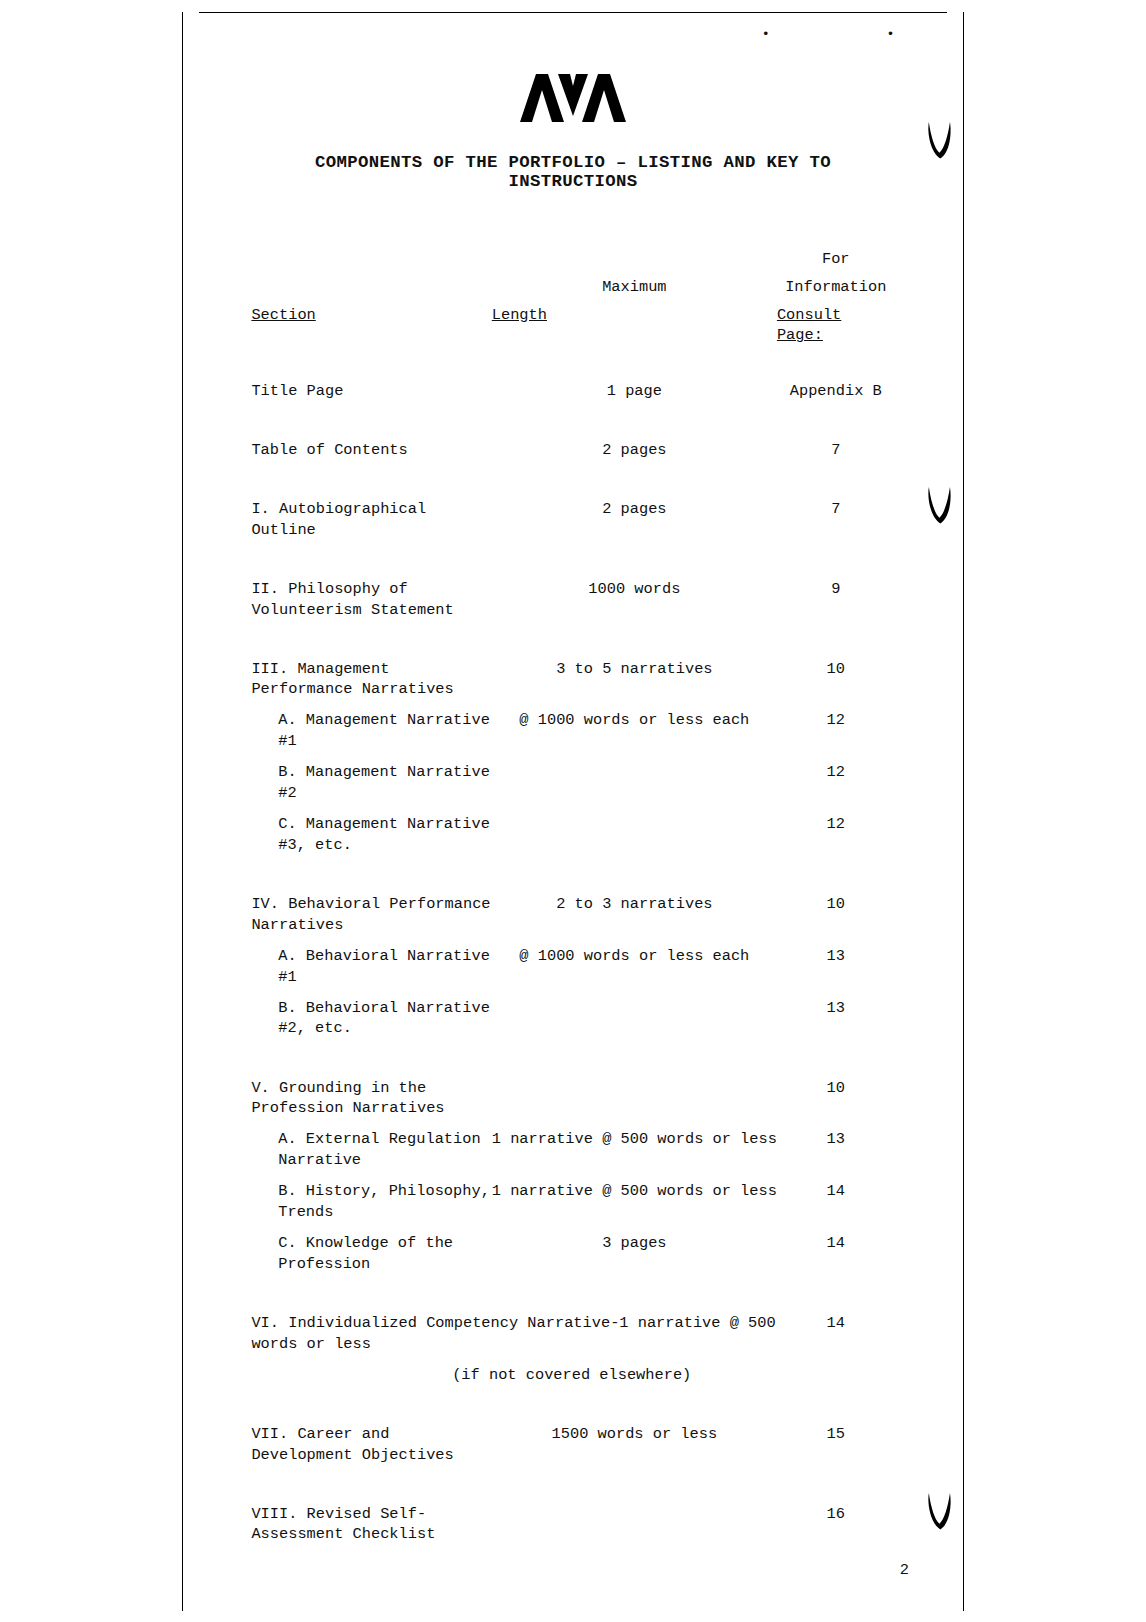• •
COMPONENTS OF THE PORTFOLIO – LISTING AND KEY TO INSTRUCTIONS
| | | For |
| --- | --- | --- |
| | Maximum | Information |
| Section | Length | Consult Page: |
| Title Page | 1 page | Appendix B |
| Table of Contents | 2 pages | 7 |
| I. Autobiographical Outline | 2 pages | 7 |
| II. Philosophy of Volunteerism Statement | 1000 words | 9 |
| III. Management Performance Narratives | 3 to 5 narratives | 10 |
| A. Management Narrative #1 | @ 1000 words or less each | 12 |
| B. Management Narrative #2 | | 12 |
| C. Management Narrative #3, etc. | | 12 |
| IV. Behavioral Performance Narratives | 2 to 3 narratives | 10 |
| A. Behavioral Narrative #1 | @ 1000 words or less each | 13 |
| B. Behavioral Narrative #2, etc. | | 13 |
| V. Grounding in the Profession Narratives | | 10 |
| A. External Regulation Narrative | 1 narrative @ 500 words or less | 13 |
| B. History, Philosophy, Trends | 1 narrative @ 500 words or less | 14 |
| C. Knowledge of the Profession | 3 pages | 14 |
| VI. Individualized Competency Narrative-1 narrative @ 500 words or less | 14 |
| (if not covered elsewhere) | |
| VII. Career and Development Objectives | 1500 words or less | 15 |
| VIII. Revised Self-Assessment Checklist | | 16 |
2